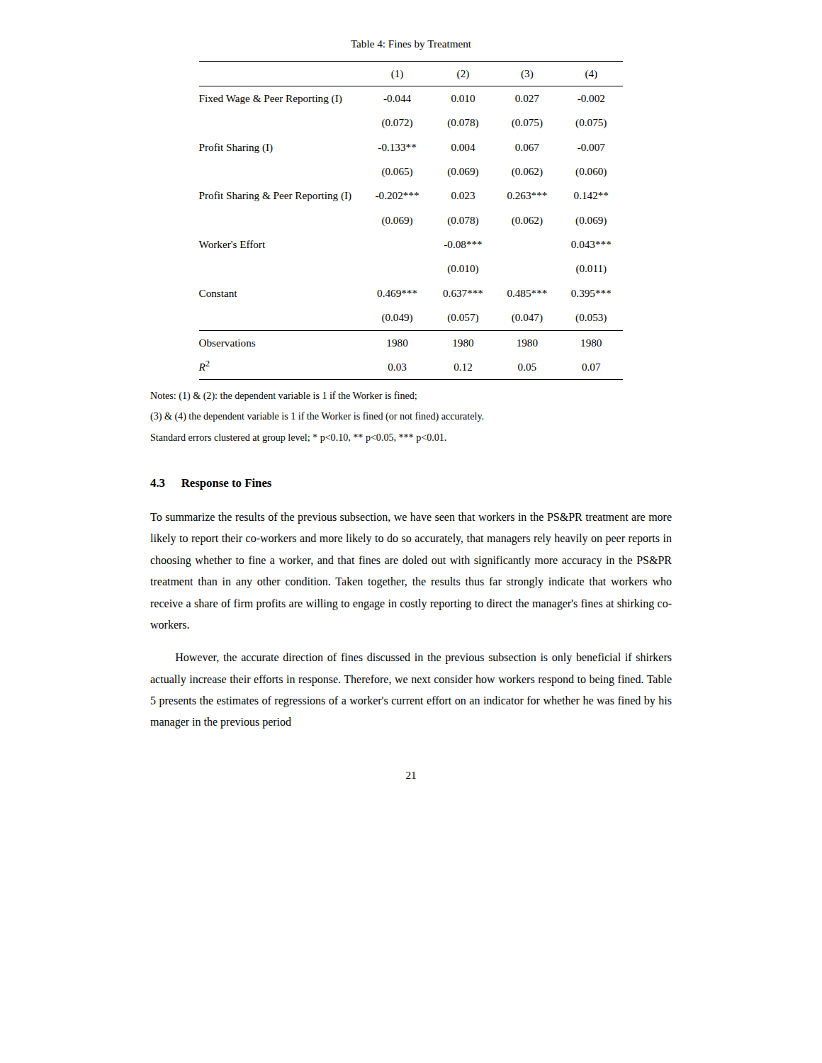Table 4: Fines by Treatment
| | (1) | (2) | (3) | (4) |
| --- | --- | --- | --- | --- |
| Fixed Wage & Peer Reporting (I) | -0.044 | 0.010 | 0.027 | -0.002 |
| | (0.072) | (0.078) | (0.075) | (0.075) |
| Profit Sharing (I) | -0.133** | 0.004 | 0.067 | -0.007 |
| | (0.065) | (0.069) | (0.062) | (0.060) |
| Profit Sharing & Peer Reporting (I) | -0.202*** | 0.023 | 0.263*** | 0.142** |
| | (0.069) | (0.078) | (0.062) | (0.069) |
| Worker's Effort | | -0.08*** | | 0.043*** |
| | | (0.010) | | (0.011) |
| Constant | 0.469*** | 0.637*** | 0.485*** | 0.395*** |
| | (0.049) | (0.057) | (0.047) | (0.053) |
| Observations | 1980 | 1980 | 1980 | 1980 |
| R 2 | 0.03 | 0.12 | 0.05 | 0.07 |
Notes: (1) & (2): the dependent variable is 1 if the Worker is fined;
(3) & (4) the dependent variable is 1 if the Worker is fined (or not fined) accurately.
Standard errors clustered at group level; * p<0.10, ** p<0.05, *** p<0.01.
4.3 Response to Fines
To summarize the results of the previous subsection, we have seen that workers in the PS&PR treatment are more likely to report their co-workers and more likely to do so accurately, that managers rely heavily on peer reports in choosing whether to fine a worker, and that fines are doled out with significantly more accuracy in the PS&PR treatment than in any other condition. Taken together, the results thus far strongly indicate that workers who receive a share of firm profits are willing to engage in costly reporting to direct the manager's fines at shirking co-workers.
However, the accurate direction of fines discussed in the previous subsection is only beneficial if shirkers actually increase their efforts in response. Therefore, we next consider how workers respond to being fined. Table 5 presents the estimates of regressions of a worker's current effort on an indicator for whether he was fined by his manager in the previous period
21